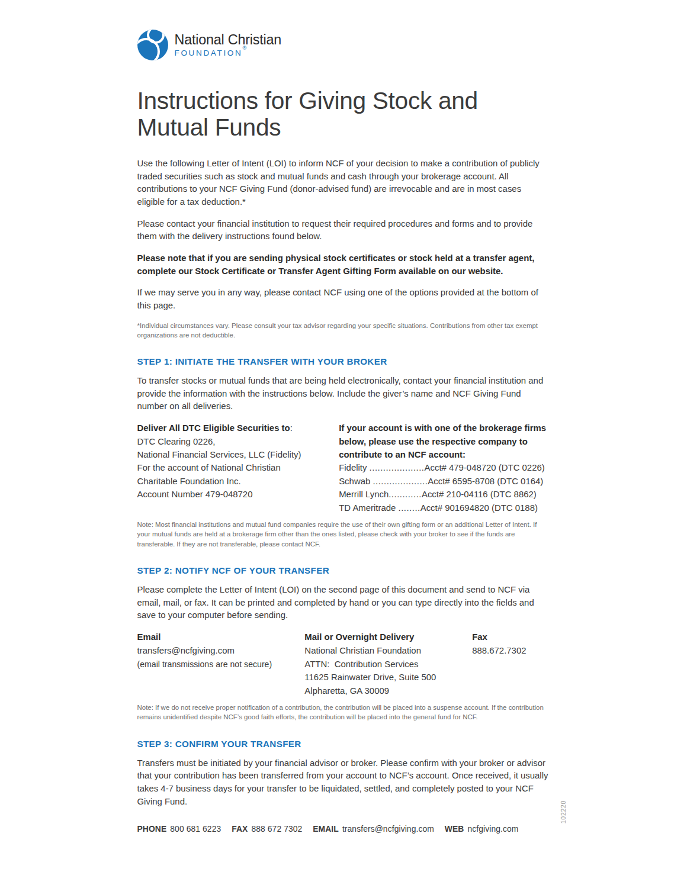National Christian
FOUNDATION®
Instructions for Giving Stock and Mutual Funds
Use the following Letter of Intent (LOI) to inform NCF of your decision to make a contribution of publicly traded securities such as stock and mutual funds and cash through your brokerage account. All contributions to your NCF Giving Fund (donor-advised fund) are irrevocable and are in most cases eligible for a tax deduction.*
Please contact your financial institution to request their required procedures and forms and to provide them with the delivery instructions found below.
Please note that if you are sending physical stock certificates or stock held at a transfer agent, complete our Stock Certificate or Transfer Agent Gifting Form available on our website.
If we may serve you in any way, please contact NCF using one of the options provided at the bottom of this page.
*Individual circumstances vary. Please consult your tax advisor regarding your specific situations. Contributions from other tax exempt organizations are not deductible.
Step 1: Initiate the Transfer with Your Broker
To transfer stocks or mutual funds that are being held electronically, contact your financial institution and provide the information with the instructions below. Include the giver’s name and NCF Giving Fund number on all deliveries.
Deliver All DTC Eligible Securities to:
DTC Clearing 0226,
National Financial Services, LLC (Fidelity)
For the account of National Christian Charitable Foundation Inc.
Account Number 479-048720
If your account is with one of the brokerage firms below, please use the respective company to contribute to an NCF account:
Fidelity .................... Acct# 479-048720 (DTC 0226)
Schwab .................... Acct# 6595-8708 (DTC 0164)
Merrill Lynch............ Acct# 210-04116 (DTC 8862)
TD Ameritrade ........ Acct# 901694820 (DTC 0188)
Note: Most financial institutions and mutual fund companies require the use of their own gifting form or an additional Letter of Intent. If your mutual funds are held at a brokerage firm other than the ones listed, please check with your broker to see if the funds are transferable. If they are not transferable, please contact NCF.
Step 2: Notify NCF of Your Transfer
Please complete the Letter of Intent (LOI) on the second page of this document and send to NCF via email, mail, or fax. It can be printed and completed by hand or you can type directly into the fields and save to your computer before sending.
Email
transfers@ncfgiving.com
(email transmissions are not secure)
Mail or Overnight Delivery
National Christian Foundation
ATTN: Contribution Services
11625 Rainwater Drive, Suite 500 Alpharetta, GA 30009
Fax
888.672.7302
Note: If we do not receive proper notification of a contribution, the contribution will be placed into a suspense account. If the contribution remains unidentified despite NCF’s good faith efforts, the contribution will be placed into the general fund for NCF.
Step 3: Confirm Your Transfer
Transfers must be initiated by your financial advisor or broker. Please confirm with your broker or advisor that your contribution has been transferred from your account to NCF’s account. Once received, it usually takes 4-7 business days for your transfer to be liquidated, settled, and completely posted to your NCF Giving Fund.
PHONE 800 681 6223 FAX 888 672 7302 EMAIL transfers@ncfgiving.com WEB ncfgiving.com
102220